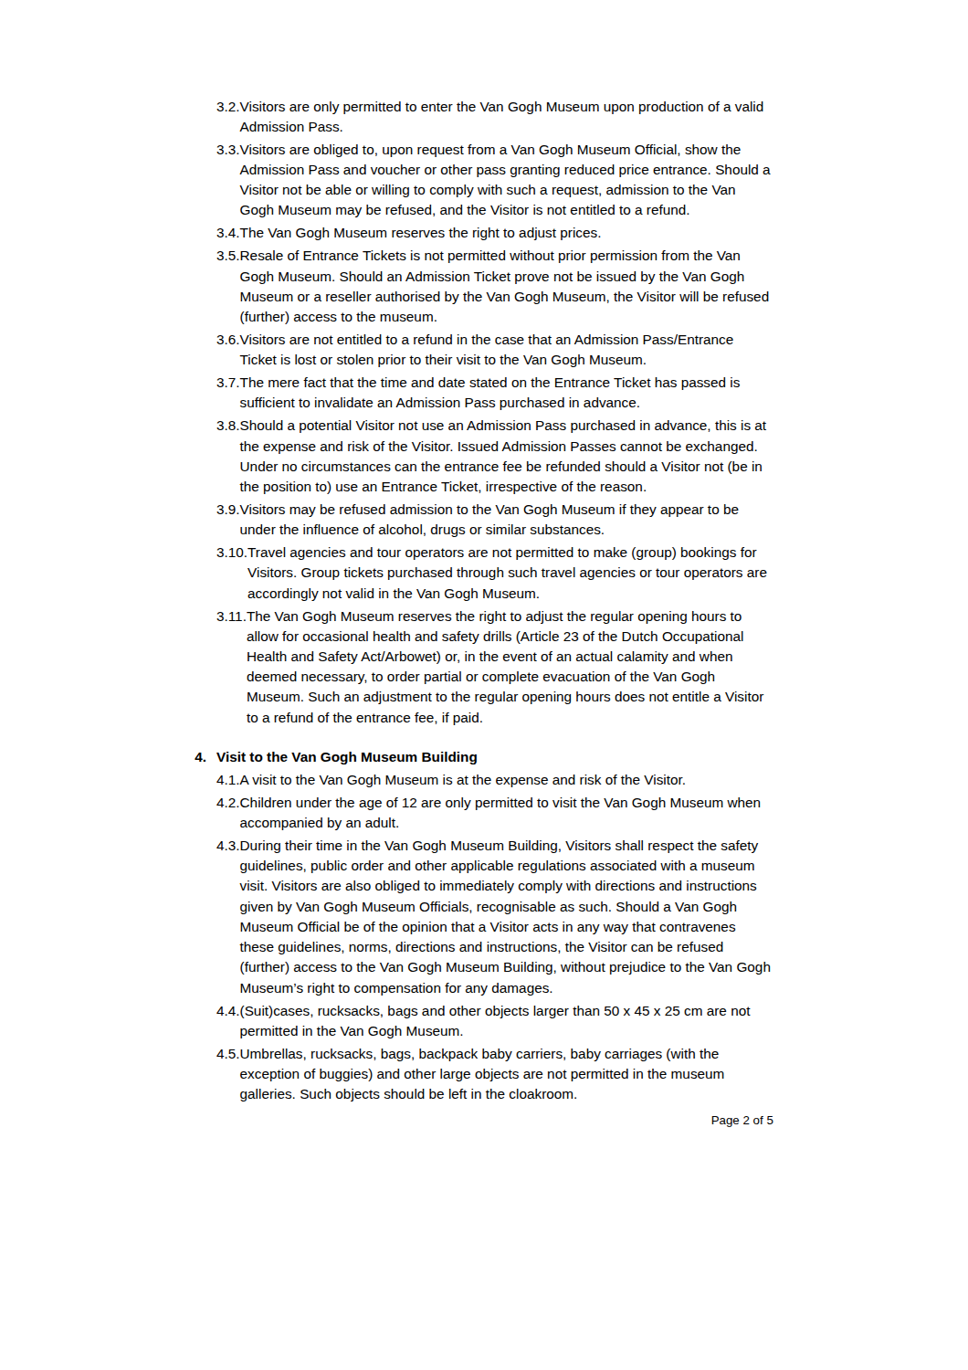3.2. Visitors are only permitted to enter the Van Gogh Museum upon production of a valid Admission Pass.
3.3. Visitors are obliged to, upon request from a Van Gogh Museum Official, show the Admission Pass and voucher or other pass granting reduced price entrance. Should a Visitor not be able or willing to comply with such a request, admission to the Van Gogh Museum may be refused, and the Visitor is not entitled to a refund.
3.4. The Van Gogh Museum reserves the right to adjust prices.
3.5. Resale of Entrance Tickets is not permitted without prior permission from the Van Gogh Museum. Should an Admission Ticket prove not be issued by the Van Gogh Museum or a reseller authorised by the Van Gogh Museum, the Visitor will be refused (further) access to the museum.
3.6. Visitors are not entitled to a refund in the case that an Admission Pass/Entrance Ticket is lost or stolen prior to their visit to the Van Gogh Museum.
3.7. The mere fact that the time and date stated on the Entrance Ticket has passed is sufficient to invalidate an Admission Pass purchased in advance.
3.8. Should a potential Visitor not use an Admission Pass purchased in advance, this is at the expense and risk of the Visitor. Issued Admission Passes cannot be exchanged. Under no circumstances can the entrance fee be refunded should a Visitor not (be in the position to) use an Entrance Ticket, irrespective of the reason.
3.9. Visitors may be refused admission to the Van Gogh Museum if they appear to be under the influence of alcohol, drugs or similar substances.
3.10. Travel agencies and tour operators are not permitted to make (group) bookings for Visitors. Group tickets purchased through such travel agencies or tour operators are accordingly not valid in the Van Gogh Museum.
3.11. The Van Gogh Museum reserves the right to adjust the regular opening hours to allow for occasional health and safety drills (Article 23 of the Dutch Occupational Health and Safety Act/Arbowet) or, in the event of an actual calamity and when deemed necessary, to order partial or complete evacuation of the Van Gogh Museum. Such an adjustment to the regular opening hours does not entitle a Visitor to a refund of the entrance fee, if paid.
4. Visit to the Van Gogh Museum Building
4.1. A visit to the Van Gogh Museum is at the expense and risk of the Visitor.
4.2. Children under the age of 12 are only permitted to visit the Van Gogh Museum when accompanied by an adult.
4.3. During their time in the Van Gogh Museum Building, Visitors shall respect the safety guidelines, public order and other applicable regulations associated with a museum visit. Visitors are also obliged to immediately comply with directions and instructions given by Van Gogh Museum Officials, recognisable as such. Should a Van Gogh Museum Official be of the opinion that a Visitor acts in any way that contravenes these guidelines, norms, directions and instructions, the Visitor can be refused (further) access to the Van Gogh Museum Building, without prejudice to the Van Gogh Museum’s right to compensation for any damages.
4.4.(Suit)cases, rucksacks, bags and other objects larger than 50 x 45 x 25 cm are not permitted in the Van Gogh Museum.
4.5. Umbrellas, rucksacks, bags, backpack baby carriers, baby carriages (with the exception of buggies) and other large objects are not permitted in the museum galleries. Such objects should be left in the cloakroom.
Page 2 of 5